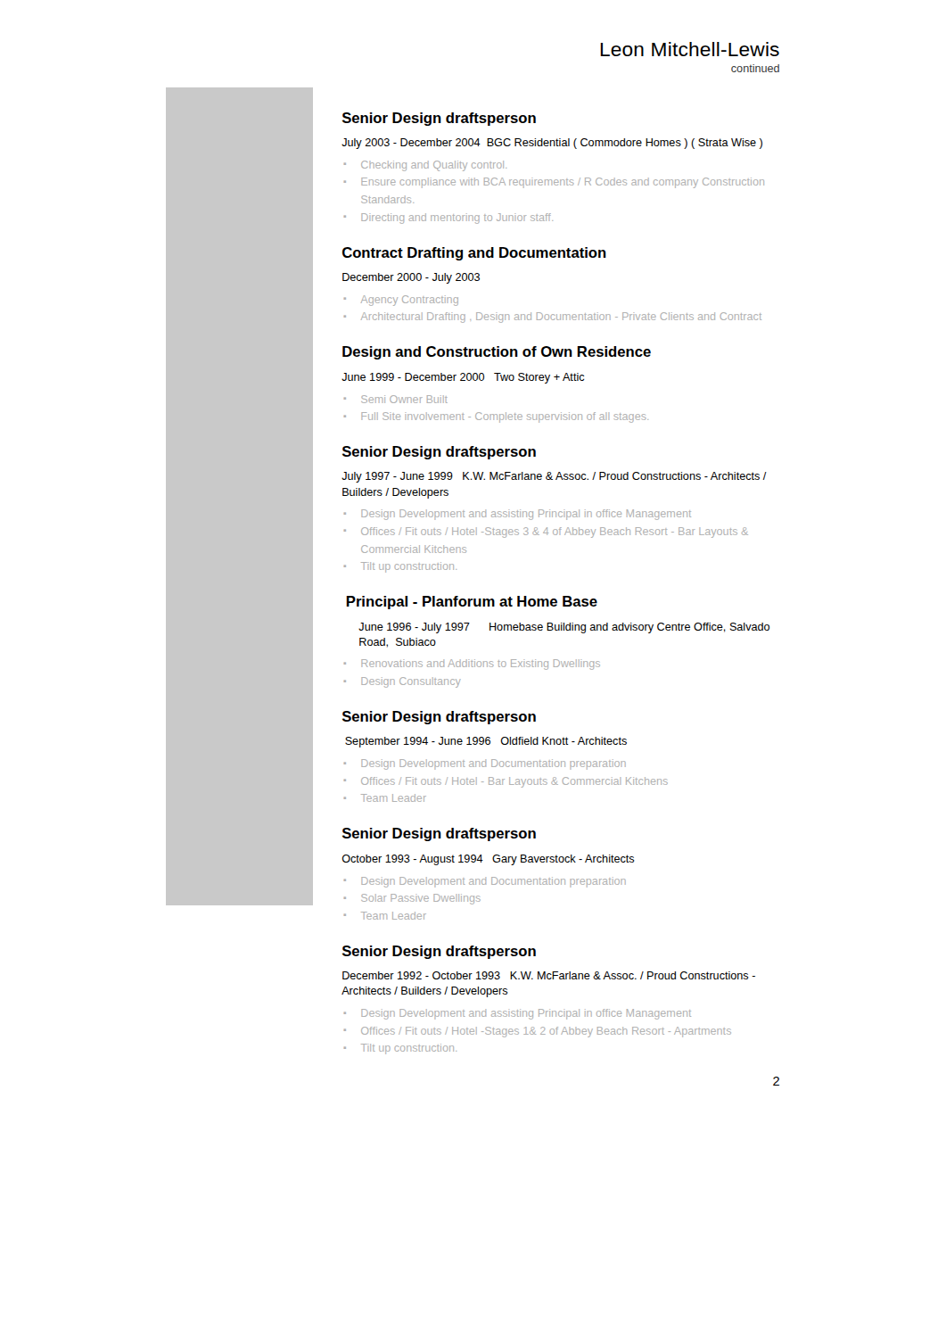Leon Mitchell-Lewis
continued
Senior Design draftsperson
July 2003 - December 2004 BGC Residential ( Commodore Homes ) ( Strata Wise )
Checking and Quality control.
Ensure compliance with BCA requirements / R Codes and company Construction Standards.
Directing and mentoring to Junior staff.
Contract Drafting and Documentation
December 2000 - July 2003
Agency Contracting
Architectural Drafting , Design and Documentation - Private Clients and Contract
Design and Construction of Own Residence
June 1999 - December 2000 Two Storey + Attic
Semi Owner Built
Full Site involvement - Complete supervision of all stages.
Senior Design draftsperson
July 1997 - June 1999 K.W. McFarlane & Assoc. / Proud Constructions - Architects / Builders / Developers
Design Development and assisting Principal in office Management
Offices / Fit outs / Hotel -Stages 3 & 4 of Abbey Beach Resort - Bar Layouts & Commercial Kitchens
Tilt up construction.
Principal - Planforum at Home Base
June 1996 - July 1997 Homebase Building and advisory Centre Office, Salvado Road, Subiaco
Renovations and Additions to Existing Dwellings
Design Consultancy
Senior Design draftsperson
September 1994 - June 1996 Oldfield Knott - Architects
Design Development and Documentation preparation
Offices / Fit outs / Hotel - Bar Layouts & Commercial Kitchens
Team Leader
Senior Design draftsperson
October 1993 - August 1994 Gary Baverstock - Architects
Design Development and Documentation preparation
Solar Passive Dwellings
Team Leader
Senior Design draftsperson
December 1992 - October 1993 K.W. McFarlane & Assoc. / Proud Constructions - Architects / Builders / Developers
Design Development and assisting Principal in office Management
Offices / Fit outs / Hotel -Stages 1& 2 of Abbey Beach Resort - Apartments
Tilt up construction.
2